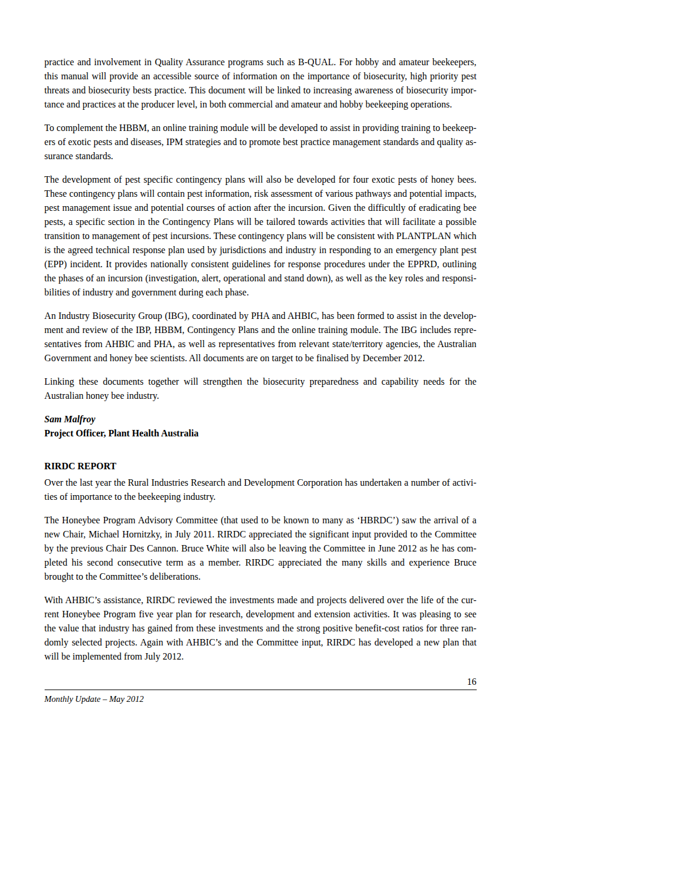practice and involvement in Quality Assurance programs such as B-QUAL. For hobby and amateur beekeepers, this manual will provide an accessible source of information on the importance of biosecurity, high priority pest threats and biosecurity bests practice. This document will be linked to increasing awareness of biosecurity importance and practices at the producer level, in both commercial and amateur and hobby beekeeping operations.
To complement the HBBM, an online training module will be developed to assist in providing training to beekeepers of exotic pests and diseases, IPM strategies and to promote best practice management standards and quality assurance standards.
The development of pest specific contingency plans will also be developed for four exotic pests of honey bees. These contingency plans will contain pest information, risk assessment of various pathways and potential impacts, pest management issue and potential courses of action after the incursion. Given the difficultly of eradicating bee pests, a specific section in the Contingency Plans will be tailored towards activities that will facilitate a possible transition to management of pest incursions. These contingency plans will be consistent with PLANTPLAN which is the agreed technical response plan used by jurisdictions and industry in responding to an emergency plant pest (EPP) incident. It provides nationally consistent guidelines for response procedures under the EPPRD, outlining the phases of an incursion (investigation, alert, operational and stand down), as well as the key roles and responsibilities of industry and government during each phase.
An Industry Biosecurity Group (IBG), coordinated by PHA and AHBIC, has been formed to assist in the development and review of the IBP, HBBM, Contingency Plans and the online training module. The IBG includes representatives from AHBIC and PHA, as well as representatives from relevant state/territory agencies, the Australian Government and honey bee scientists. All documents are on target to be finalised by December 2012.
Linking these documents together will strengthen the biosecurity preparedness and capability needs for the Australian honey bee industry.
Sam Malfroy
Project Officer, Plant Health Australia
RIRDC REPORT
Over the last year the Rural Industries Research and Development Corporation has undertaken a number of activities of importance to the beekeeping industry.
The Honeybee Program Advisory Committee (that used to be known to many as ‘HBRDC’) saw the arrival of a new Chair, Michael Hornitzky, in July 2011. RIRDC appreciated the significant input provided to the Committee by the previous Chair Des Cannon. Bruce White will also be leaving the Committee in June 2012 as he has completed his second consecutive term as a member. RIRDC appreciated the many skills and experience Bruce brought to the Committee’s deliberations.
With AHBIC’s assistance, RIRDC reviewed the investments made and projects delivered over the life of the current Honeybee Program five year plan for research, development and extension activities. It was pleasing to see the value that industry has gained from these investments and the strong positive benefit-cost ratios for three randomly selected projects. Again with AHBIC’s and the Committee input, RIRDC has developed a new plan that will be implemented from July 2012.
16 Monthly Update – May 2012